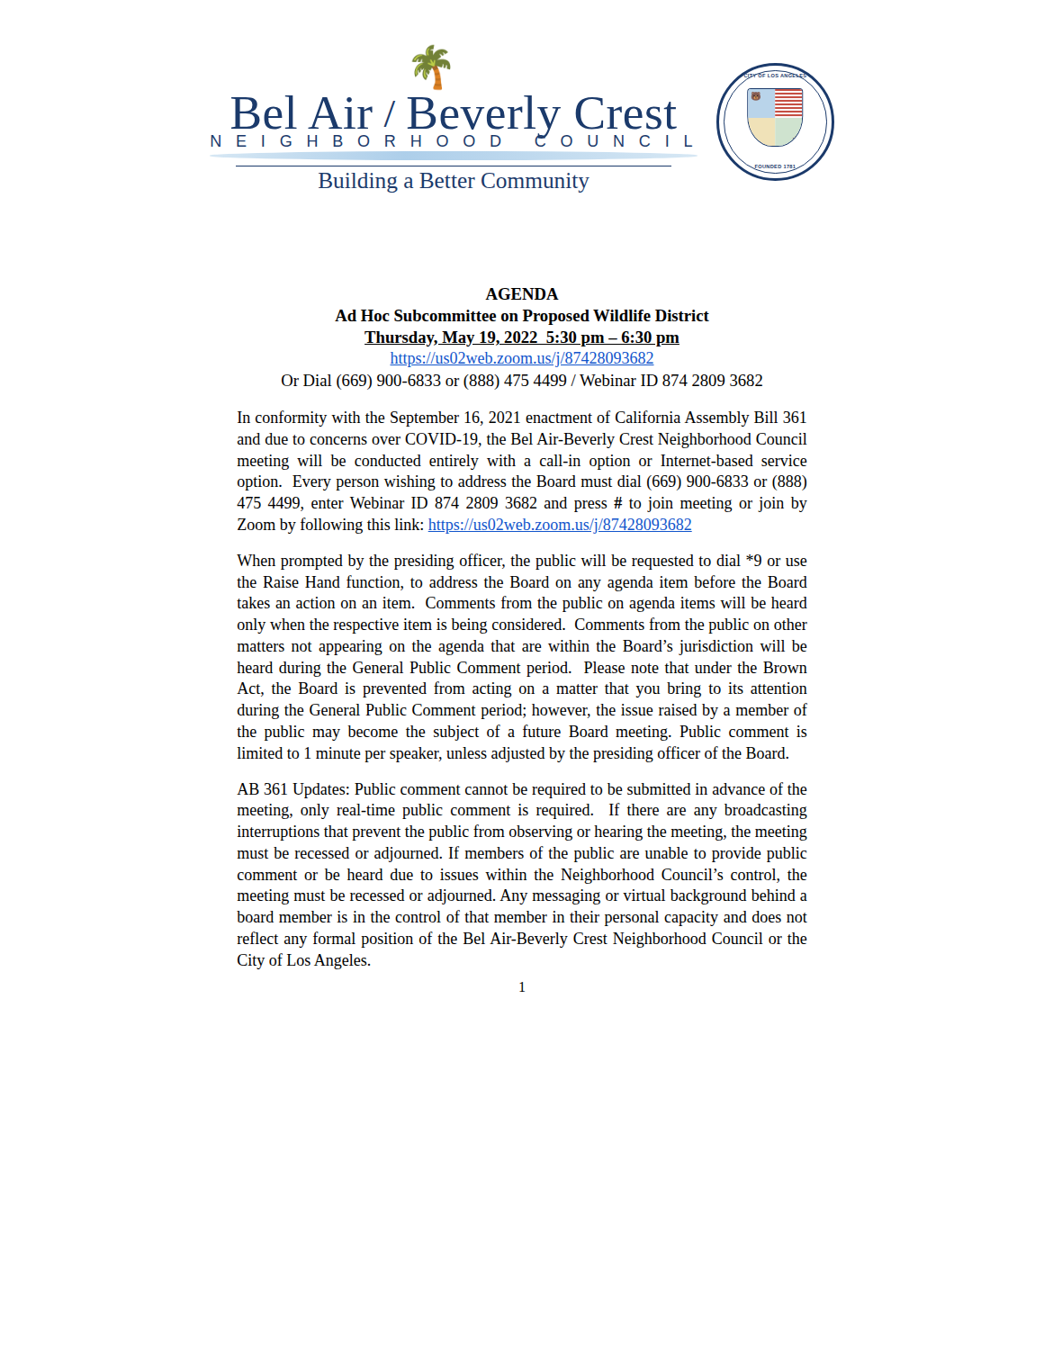🌴
Bel Air / Beverly Crest
N E I G H B O R H O O D C O U N C I L
Building a Better Community
CITY OF LOS ANGELES
🐻
★
FOUNDED 1781
AGENDA
Ad Hoc Subcommittee on Proposed Wildlife District
Thursday, May 19, 2022 5:30 pm – 6:30 pm
https://us02web.zoom.us/j/87428093682
Or Dial (669) 900-6833 or (888) 475 4499 / Webinar ID 874 2809 3682
In conformity with the September 16, 2021 enactment of California Assembly Bill 361 and due to concerns over COVID-19, the Bel Air-Beverly Crest Neighborhood Council meeting will be conducted entirely with a call-in option or Internet-based service option. Every person wishing to address the Board must dial (669) 900-6833 or (888) 475 4499, enter Webinar ID 874 2809 3682 and press # to join meeting or join by Zoom by following this link: https://us02web.zoom.us/j/87428093682
When prompted by the presiding officer, the public will be requested to dial *9 or use the Raise Hand function, to address the Board on any agenda item before the Board takes an action on an item. Comments from the public on agenda items will be heard only when the respective item is being considered. Comments from the public on other matters not appearing on the agenda that are within the Board’s jurisdiction will be heard during the General Public Comment period. Please note that under the Brown Act, the Board is prevented from acting on a matter that you bring to its attention during the General Public Comment period; however, the issue raised by a member of the public may become the subject of a future Board meeting. Public comment is limited to 1 minute per speaker, unless adjusted by the presiding officer of the Board.
AB 361 Updates: Public comment cannot be required to be submitted in advance of the meeting, only real-time public comment is required. If there are any broadcasting interruptions that prevent the public from observing or hearing the meeting, the meeting must be recessed or adjourned. If members of the public are unable to provide public comment or be heard due to issues within the Neighborhood Council’s control, the meeting must be recessed or adjourned. Any messaging or virtual background behind a board member is in the control of that member in their personal capacity and does not reflect any formal position of the Bel Air-Beverly Crest Neighborhood Council or the City of Los Angeles.
1